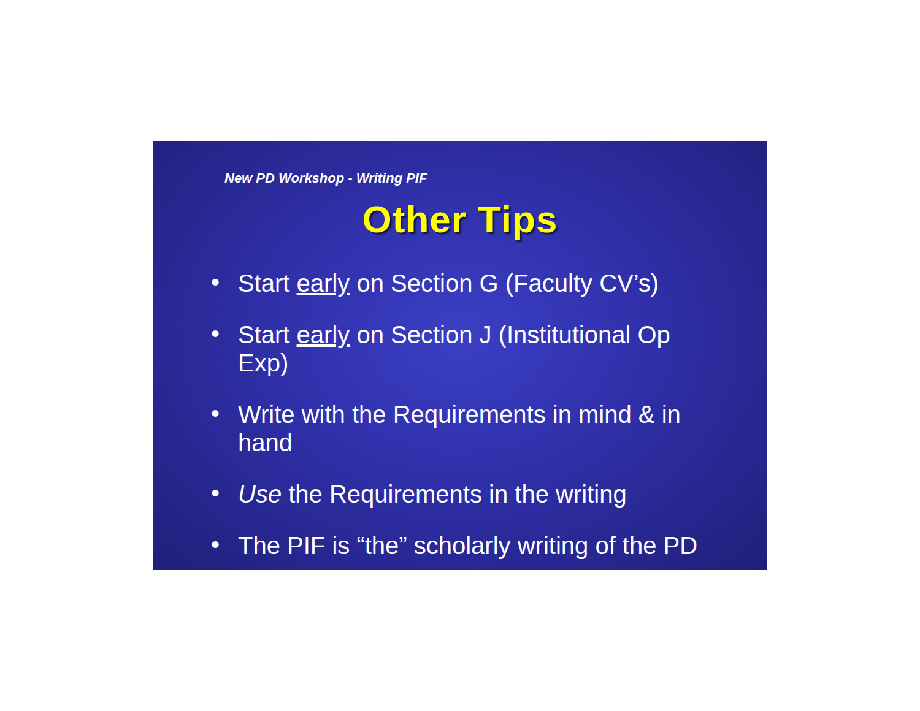New PD Workshop - Writing PIF
Other Tips
Start early on Section G (Faculty CV’s)
Start early on Section J (Institutional Op Exp)
Write with the Requirements in mind & in hand
Use the Requirements in the writing
The PIF is “the” scholarly writing of the PD
MUST be priority: Make “protected” time